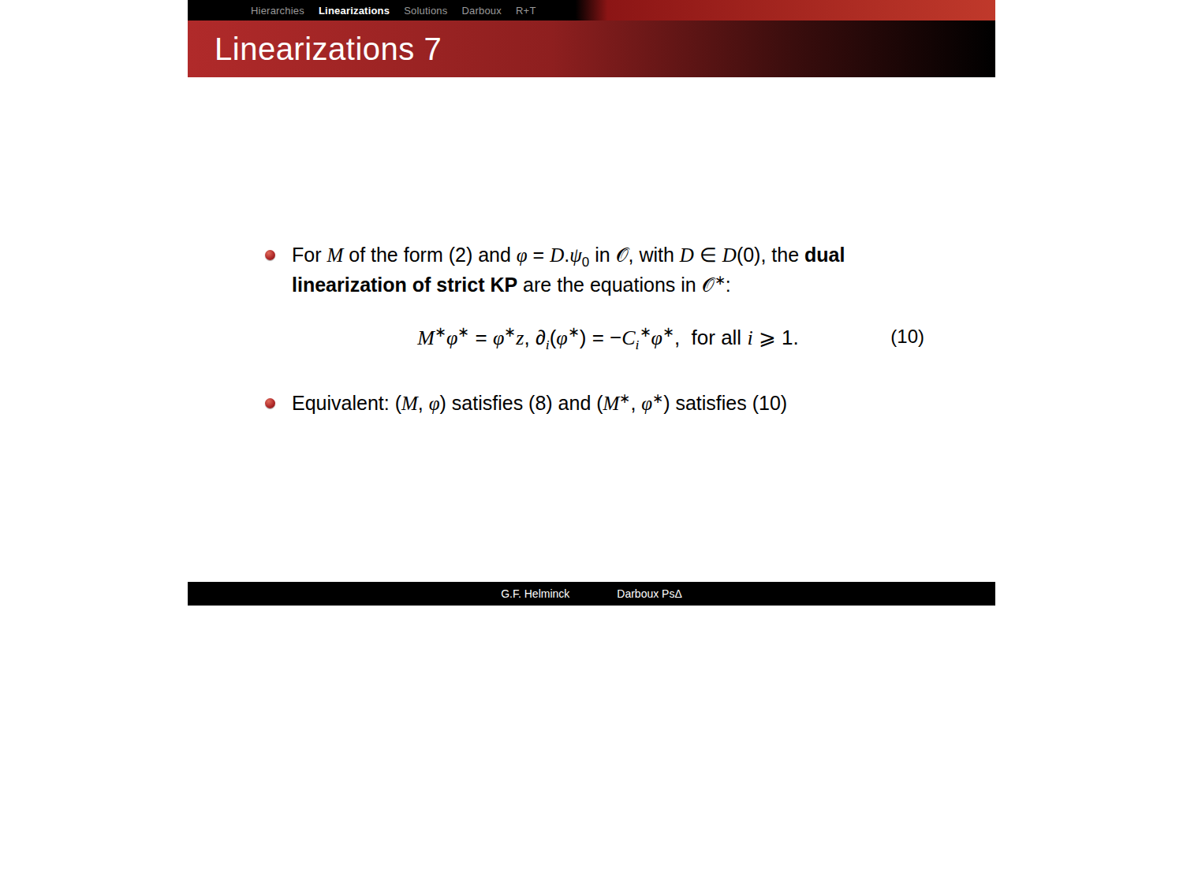Hierarchies Linearizations Solutions Darboux R+T
Linearizations 7
For M of the form (2) and φ = D.ψ0 in 𝒪, with D ∈ D(0), the dual linearization of strict KP are the equations in 𝒪∗:
M∗φ∗ = φ∗z, ∂i(φ∗) = −Ci∗φ∗, for all i ⩾ 1. (10)
Equivalent: (M, φ) satisfies (8) and (M∗, φ∗) satisfies (10)
G.F. Helminck Darboux PsΔ